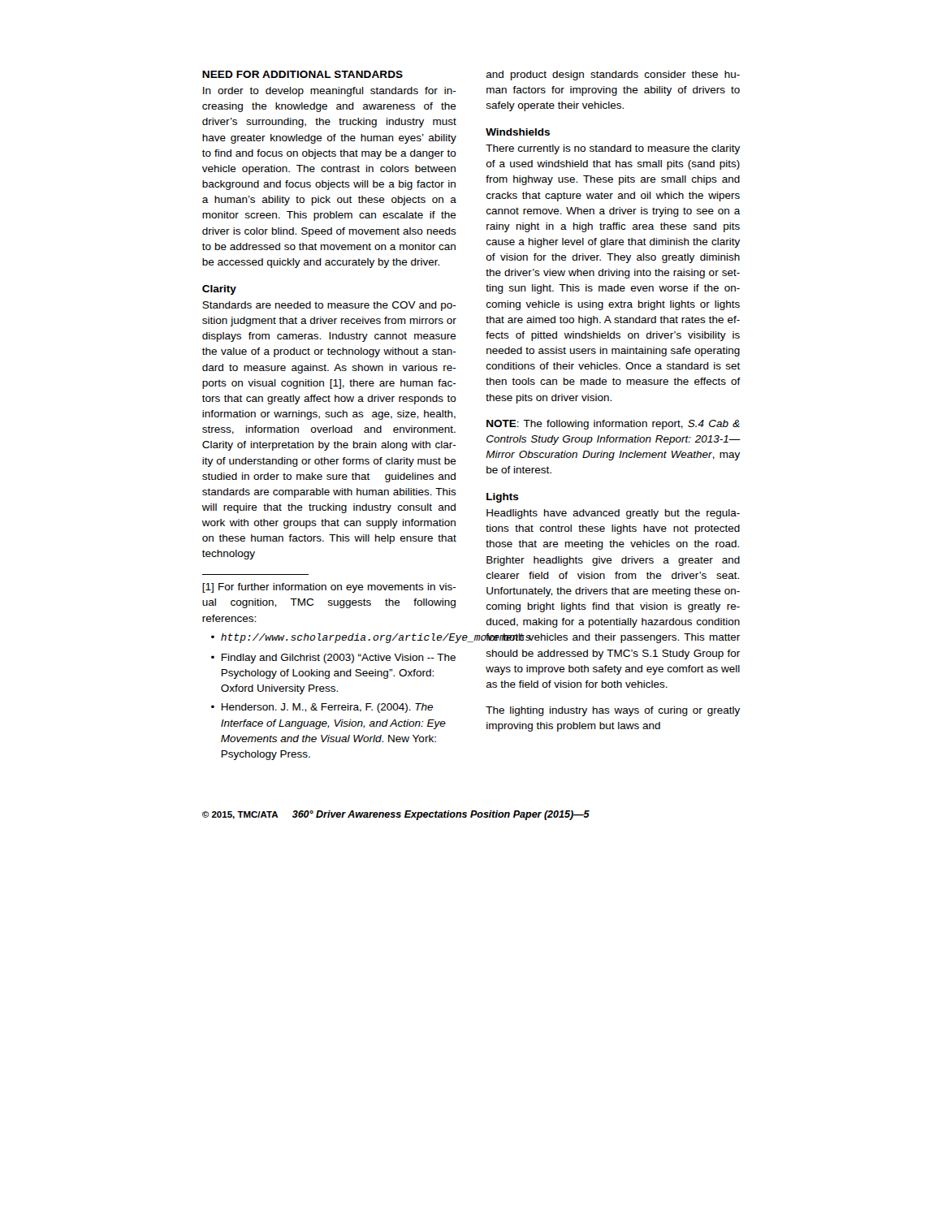NEED FOR ADDITIONAL STANDARDS
In order to develop meaningful standards for increasing the knowledge and awareness of the driver’s surrounding, the trucking industry must have greater knowledge of the human eyes’ ability to find and focus on objects that may be a danger to vehicle operation. The contrast in colors between background and focus objects will be a big factor in a human’s ability to pick out these objects on a monitor screen. This problem can escalate if the driver is color blind. Speed of movement also needs to be addressed so that movement on a monitor can be accessed quickly and accurately by the driver.
Clarity
Standards are needed to measure the COV and position judgment that a driver receives from mirrors or displays from cameras. Industry cannot measure the value of a product or technology without a standard to measure against. As shown in various reports on visual cognition [1], there are human factors that can greatly affect how a driver responds to information or warnings, such as age, size, health, stress, information overload and environment. Clarity of interpretation by the brain along with clarity of understanding or other forms of clarity must be studied in order to make sure that guidelines and standards are comparable with human abilities. This will require that the trucking industry consult and work with other groups that can supply information on these human factors. This will help ensure that technology
[1] For further information on eye movements in visual cognition, TMC suggests the following references:
http://www.scholarpedia.org/article/Eye_movements
Findlay and Gilchrist (2003) “Active Vision -- The Psychology of Looking and Seeing”. Oxford: Oxford University Press.
Henderson. J. M., & Ferreira, F. (2004). The Interface of Language, Vision, and Action: Eye Movements and the Visual World. New York: Psychology Press.
and product design standards consider these human factors for improving the ability of drivers to safely operate their vehicles.
Windshields
There currently is no standard to measure the clarity of a used windshield that has small pits (sand pits) from highway use. These pits are small chips and cracks that capture water and oil which the wipers cannot remove. When a driver is trying to see on a rainy night in a high traffic area these sand pits cause a higher level of glare that diminish the clarity of vision for the driver. They also greatly diminish the driver’s view when driving into the raising or setting sun light. This is made even worse if the oncoming vehicle is using extra bright lights or lights that are aimed too high. A standard that rates the effects of pitted windshields on driver’s visibility is needed to assist users in maintaining safe operating conditions of their vehicles. Once a standard is set then tools can be made to measure the effects of these pits on driver vision.
NOTE: The following information report, S.4 Cab & Controls Study Group Information Report: 2013-1—Mirror Obscuration During Inclement Weather, may be of interest.
Lights
Headlights have advanced greatly but the regulations that control these lights have not protected those that are meeting the vehicles on the road. Brighter headlights give drivers a greater and clearer field of vision from the driver’s seat. Unfortunately, the drivers that are meeting these oncoming bright lights find that vision is greatly reduced, making for a potentially hazardous condition for both vehicles and their passengers. This matter should be addressed by TMC’s S.1 Study Group for ways to improve both safety and eye comfort as well as the field of vision for both vehicles.
The lighting industry has ways of curing or greatly improving this problem but laws and
© 2015, TMC/ATA 360° Driver Awareness Expectations Position Paper (2015)—5